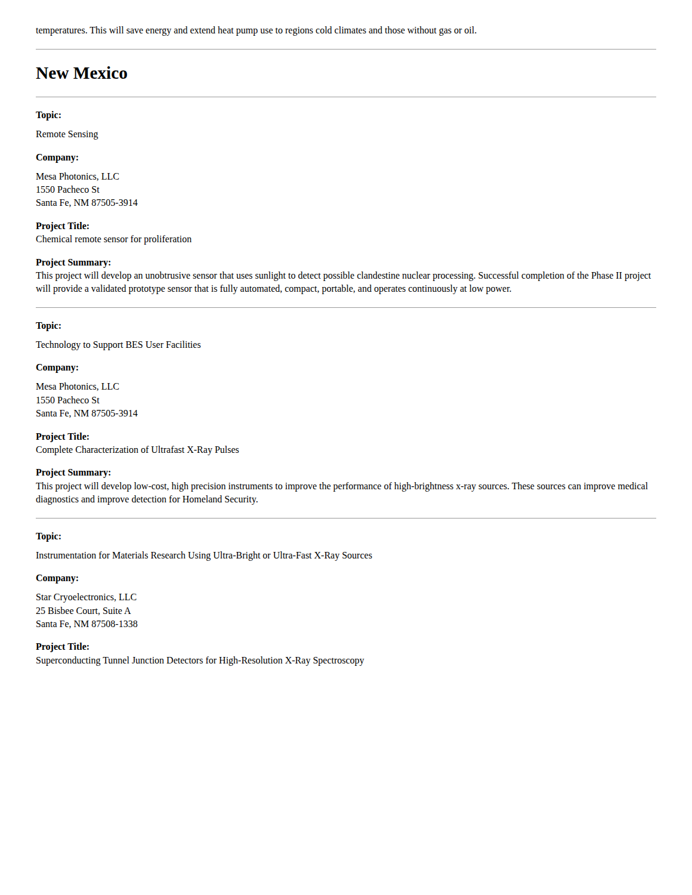temperatures. This will save energy and extend heat pump use to regions cold climates and those without gas or oil.
New Mexico
Topic:
Remote Sensing
Company:
Mesa Photonics, LLC
1550 Pacheco St
Santa Fe, NM 87505-3914
Project Title: Chemical remote sensor for proliferation
Project Summary: This project will develop an unobtrusive sensor that uses sunlight to detect possible clandestine nuclear processing. Successful completion of the Phase II project will provide a validated prototype sensor that is fully automated, compact, portable, and operates continuously at low power.
Topic:
Technology to Support BES User Facilities
Company:
Mesa Photonics, LLC
1550 Pacheco St
Santa Fe, NM 87505-3914
Project Title: Complete Characterization of Ultrafast X-Ray Pulses
Project Summary: This project will develop low-cost, high precision instruments to improve the performance of high-brightness x-ray sources. These sources can improve medical diagnostics and improve detection for Homeland Security.
Topic:
Instrumentation for Materials Research Using Ultra-Bright or Ultra-Fast X-Ray Sources
Company:
Star Cryoelectronics, LLC
25 Bisbee Court, Suite A
Santa Fe, NM 87508-1338
Project Title: Superconducting Tunnel Junction Detectors for High-Resolution X-Ray Spectroscopy